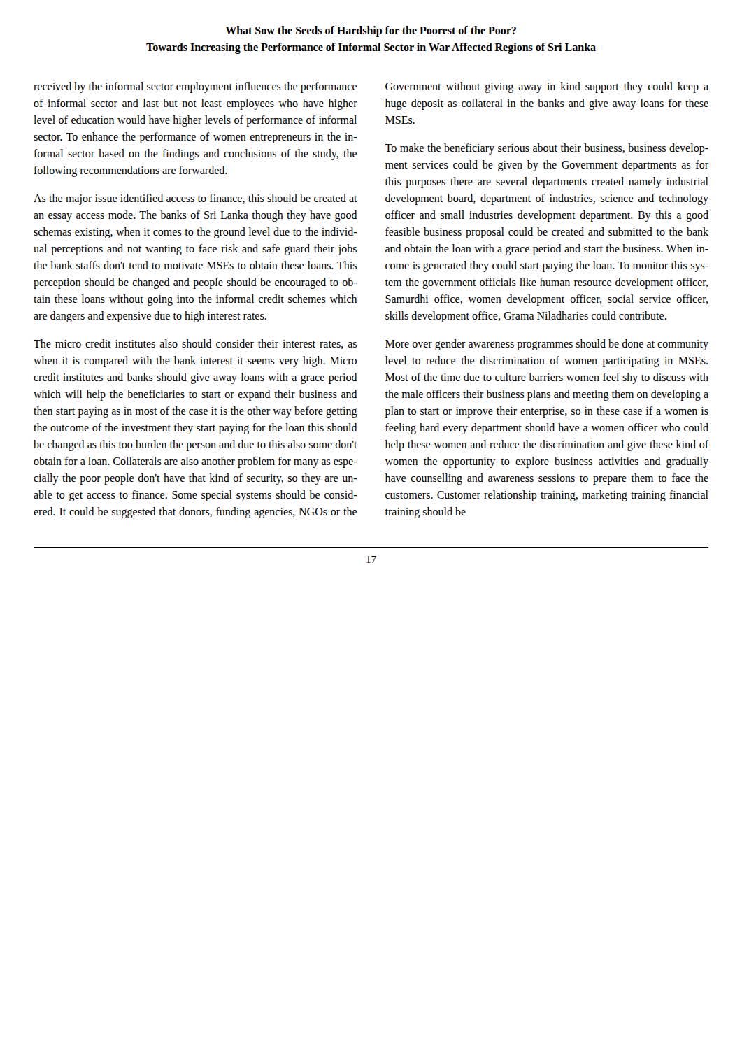What Sow the Seeds of Hardship for the Poorest of the Poor? Towards Increasing the Performance of Informal Sector in War Affected Regions of Sri Lanka
received by the informal sector employment influences the performance of informal sector and last but not least employees who have higher level of education would have higher levels of performance of informal sector. To enhance the performance of women entrepreneurs in the informal sector based on the findings and conclusions of the study, the following recommendations are forwarded.
As the major issue identified access to finance, this should be created at an essay access mode. The banks of Sri Lanka though they have good schemas existing, when it comes to the ground level due to the individual perceptions and not wanting to face risk and safe guard their jobs the bank staffs don't tend to motivate MSEs to obtain these loans. This perception should be changed and people should be encouraged to obtain these loans without going into the informal credit schemes which are dangers and expensive due to high interest rates.
The micro credit institutes also should consider their interest rates, as when it is compared with the bank interest it seems very high. Micro credit institutes and banks should give away loans with a grace period which will help the beneficiaries to start or expand their business and then start paying as in most of the case it is the other way before getting the outcome of the investment they start paying for the loan this should be changed as this too burden the person and due to this also some don't obtain for a loan. Collaterals are also another problem for many as especially the poor people don't have that kind of security, so they are unable to get access to finance. Some special systems should be considered. It could be suggested that donors, funding agencies, NGOs or the Government without giving away in kind support they could keep a huge deposit as collateral in the banks and give away loans for these MSEs.
To make the beneficiary serious about their business, business development services could be given by the Government departments as for this purposes there are several departments created namely industrial development board, department of industries, science and technology officer and small industries development department. By this a good feasible business proposal could be created and submitted to the bank and obtain the loan with a grace period and start the business. When income is generated they could start paying the loan. To monitor this system the government officials like human resource development officer, Samurdhi office, women development officer, social service officer, skills development office, Grama Niladharies could contribute.
More over gender awareness programmes should be done at community level to reduce the discrimination of women participating in MSEs. Most of the time due to culture barriers women feel shy to discuss with the male officers their business plans and meeting them on developing a plan to start or improve their enterprise, so in these case if a women is feeling hard every department should have a women officer who could help these women and reduce the discrimination and give these kind of women the opportunity to explore business activities and gradually have counselling and awareness sessions to prepare them to face the customers. Customer relationship training, marketing training financial training should be
17